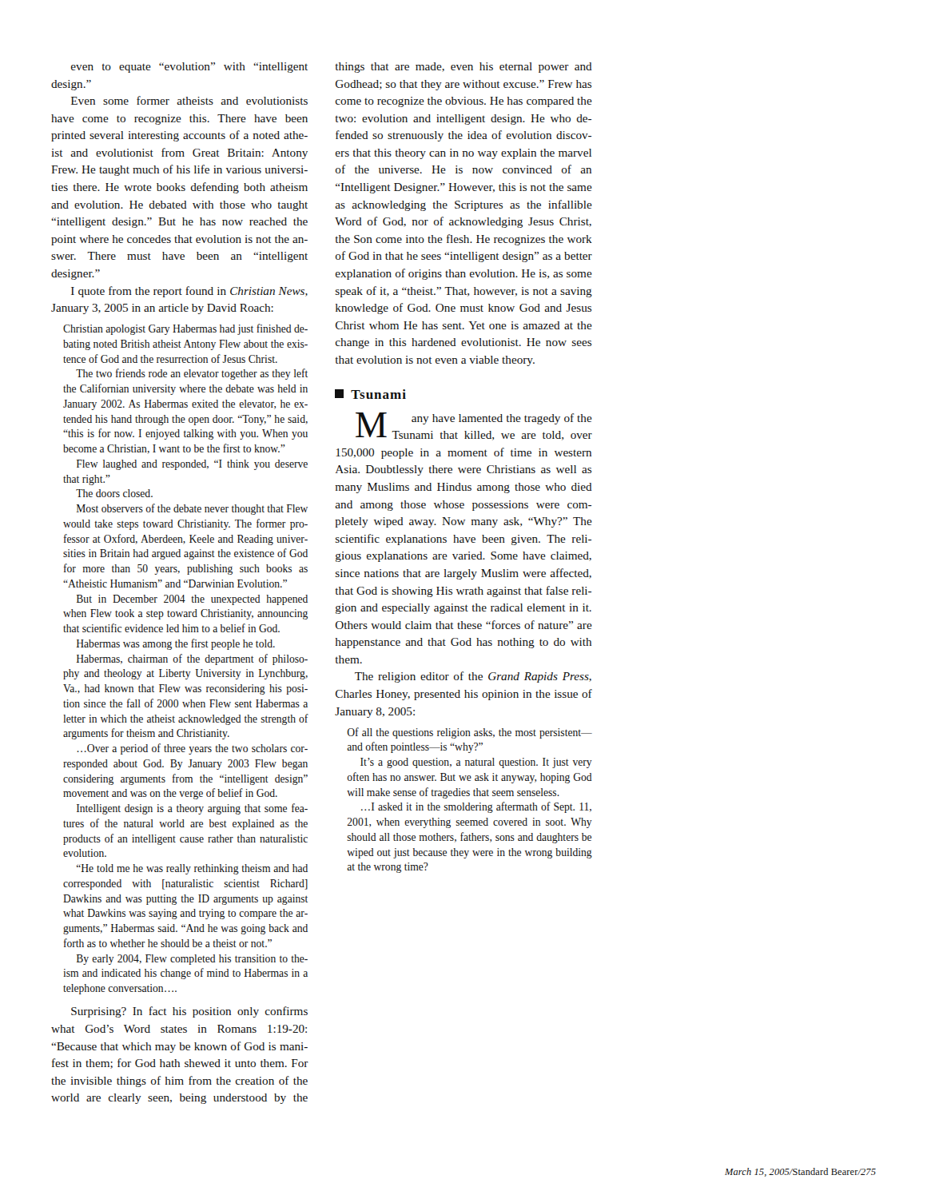even to equate “evolution” with “intelligent design.”
Even some former atheists and evolutionists have come to recognize this. There have been printed several interesting accounts of a noted atheist and evolutionist from Great Britain: Antony Frew. He taught much of his life in various universities there. He wrote books defending both atheism and evolution. He debated with those who taught “intelligent design.” But he has now reached the point where he concedes that evolution is not the answer. There must have been an “intelligent designer.”
I quote from the report found in Christian News, January 3, 2005 in an article by David Roach:
Christian apologist Gary Habermas had just finished debating noted British atheist Antony Flew about the existence of God and the resurrection of Jesus Christ.
The two friends rode an elevator together as they left the Californian university where the debate was held in January 2002. As Habermas exited the elevator, he extended his hand through the open door. “Tony,” he said, “this is for now. I enjoyed talking with you. When you become a Christian, I want to be the first to know.”
Flew laughed and responded, “I think you deserve that right.”
The doors closed.
Most observers of the debate never thought that Flew would take steps toward Christianity. The former professor at Oxford, Aberdeen, Keele and Reading universities in Britain had argued against the existence of God for more than 50 years, publishing such books as “Atheistic Humanism” and “Darwinian Evolution.”
But in December 2004 the unexpected happened when Flew took a step toward Christianity, announcing that scientific evidence led him to a belief in God.
Habermas was among the first people he told.
Habermas, chairman of the department of philosophy and theology at Liberty University in Lynchburg, Va., had known that Flew was reconsidering his position since the fall of 2000 when Flew sent Habermas a letter in which the atheist acknowledged the strength of arguments for theism and Christianity.
…Over a period of three years the two scholars corresponded about God. By January 2003 Flew began considering arguments from the “intelligent design” movement and was on the verge of belief in God.
Intelligent design is a theory arguing that some features of the natural world are best explained as the products of an intelligent cause rather than naturalistic evolution.
“He told me he was really rethinking theism and had corresponded with [naturalistic scientist Richard] Dawkins and was putting the ID arguments up against what Dawkins was saying and trying to compare the arguments,” Habermas said. “And he was going back and forth as to whether he should be a theist or not.”
By early 2004, Flew completed his transition to theism and indicated his change of mind to Habermas in a telephone conversation….
Surprising? In fact his position only confirms what God’s Word states in Romans 1:19-20: “Because that which may be known of God is manifest in them; for God hath shewed it unto them. For the invisible things of him from the creation of the world are clearly seen, being understood by the things that are made, even his eternal power and Godhead; so that they are without excuse.” Frew has come to recognize the obvious. He has compared the two: evolution and intelligent design. He who defended so strenuously the idea of evolution discovers that this theory can in no way explain the marvel of the universe. He is now convinced of an “Intelligent Designer.” However, this is not the same as acknowledging the Scriptures as the infallible Word of God, nor of acknowledging Jesus Christ, the Son come into the flesh. He recognizes the work of God in that he sees “intelligent design” as a better explanation of origins than evolution. He is, as some speak of it, a “theist.” That, however, is not a saving knowledge of God. One must know God and Jesus Christ whom He has sent. Yet one is amazed at the change in this hardened evolutionist. He now sees that evolution is not even a viable theory.
Tsunami
Many have lamented the tragedy of the Tsunami that killed, we are told, over 150,000 people in a moment of time in western Asia. Doubtlessly there were Christians as well as many Muslims and Hindus among those who died and among those whose possessions were completely wiped away. Now many ask, “Why?” The scientific explanations have been given. The religious explanations are varied. Some have claimed, since nations that are largely Muslim were affected, that God is showing His wrath against that false religion and especially against the radical element in it. Others would claim that these “forces of nature” are happenstance and that God has nothing to do with them.
The religion editor of the Grand Rapids Press, Charles Honey, presented his opinion in the issue of January 8, 2005:
Of all the questions religion asks, the most persistent—and often pointless—is “why?”
It’s a good question, a natural question. It just very often has no answer. But we ask it anyway, hoping God will make sense of tragedies that seem senseless.
…I asked it in the smoldering aftermath of Sept. 11, 2001, when everything seemed covered in soot. Why should all those mothers, fathers, sons and daughters be wiped out just because they were in the wrong building at the wrong time?
March 15, 2005/Standard Bearer/275